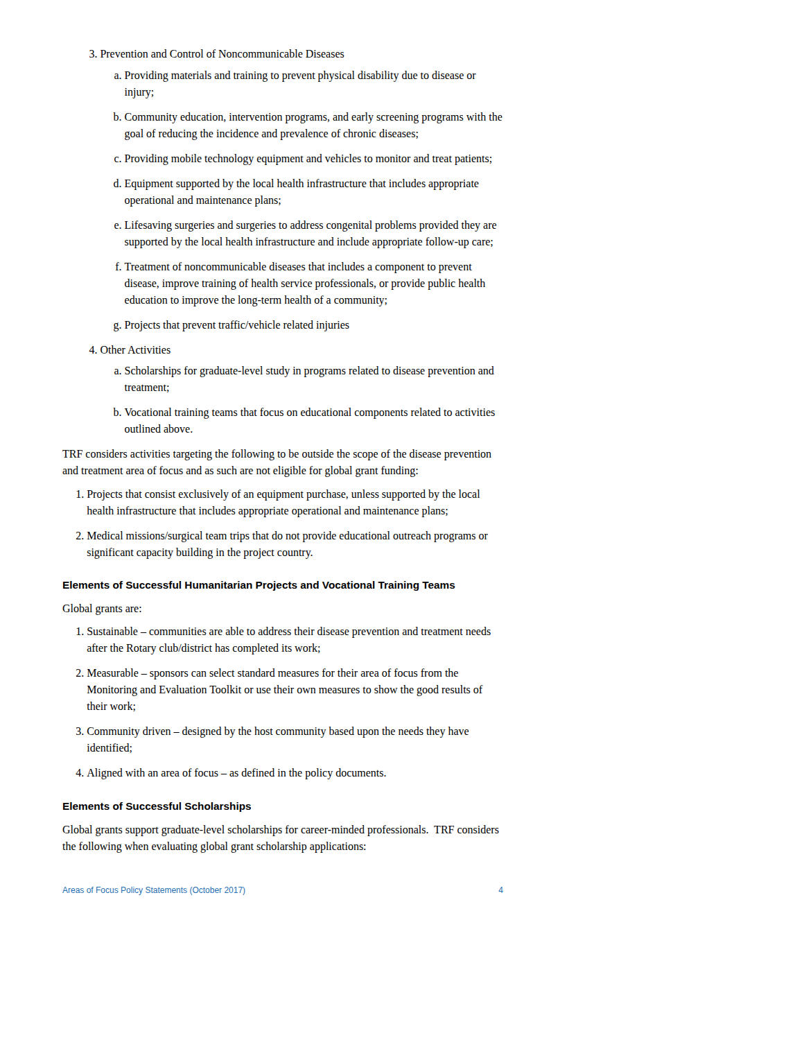Prevention and Control of Noncommunicable Diseases
Providing materials and training to prevent physical disability due to disease or injury;
Community education, intervention programs, and early screening programs with the goal of reducing the incidence and prevalence of chronic diseases;
Providing mobile technology equipment and vehicles to monitor and treat patients;
Equipment supported by the local health infrastructure that includes appropriate operational and maintenance plans;
Lifesaving surgeries and surgeries to address congenital problems provided they are supported by the local health infrastructure and include appropriate follow-up care;
Treatment of noncommunicable diseases that includes a component to prevent disease, improve training of health service professionals, or provide public health education to improve the long-term health of a community;
Projects that prevent traffic/vehicle related injuries
Other Activities
Scholarships for graduate-level study in programs related to disease prevention and treatment;
Vocational training teams that focus on educational components related to activities outlined above.
TRF considers activities targeting the following to be outside the scope of the disease prevention and treatment area of focus and as such are not eligible for global grant funding:
Projects that consist exclusively of an equipment purchase, unless supported by the local health infrastructure that includes appropriate operational and maintenance plans;
Medical missions/surgical team trips that do not provide educational outreach programs or significant capacity building in the project country.
Elements of Successful Humanitarian Projects and Vocational Training Teams
Global grants are:
Sustainable – communities are able to address their disease prevention and treatment needs after the Rotary club/district has completed its work;
Measurable – sponsors can select standard measures for their area of focus from the Monitoring and Evaluation Toolkit or use their own measures to show the good results of their work;
Community driven – designed by the host community based upon the needs they have identified;
Aligned with an area of focus – as defined in the policy documents.
Elements of Successful Scholarships
Global grants support graduate-level scholarships for career-minded professionals. TRF considers the following when evaluating global grant scholarship applications:
Areas of Focus Policy Statements (October 2017) 4